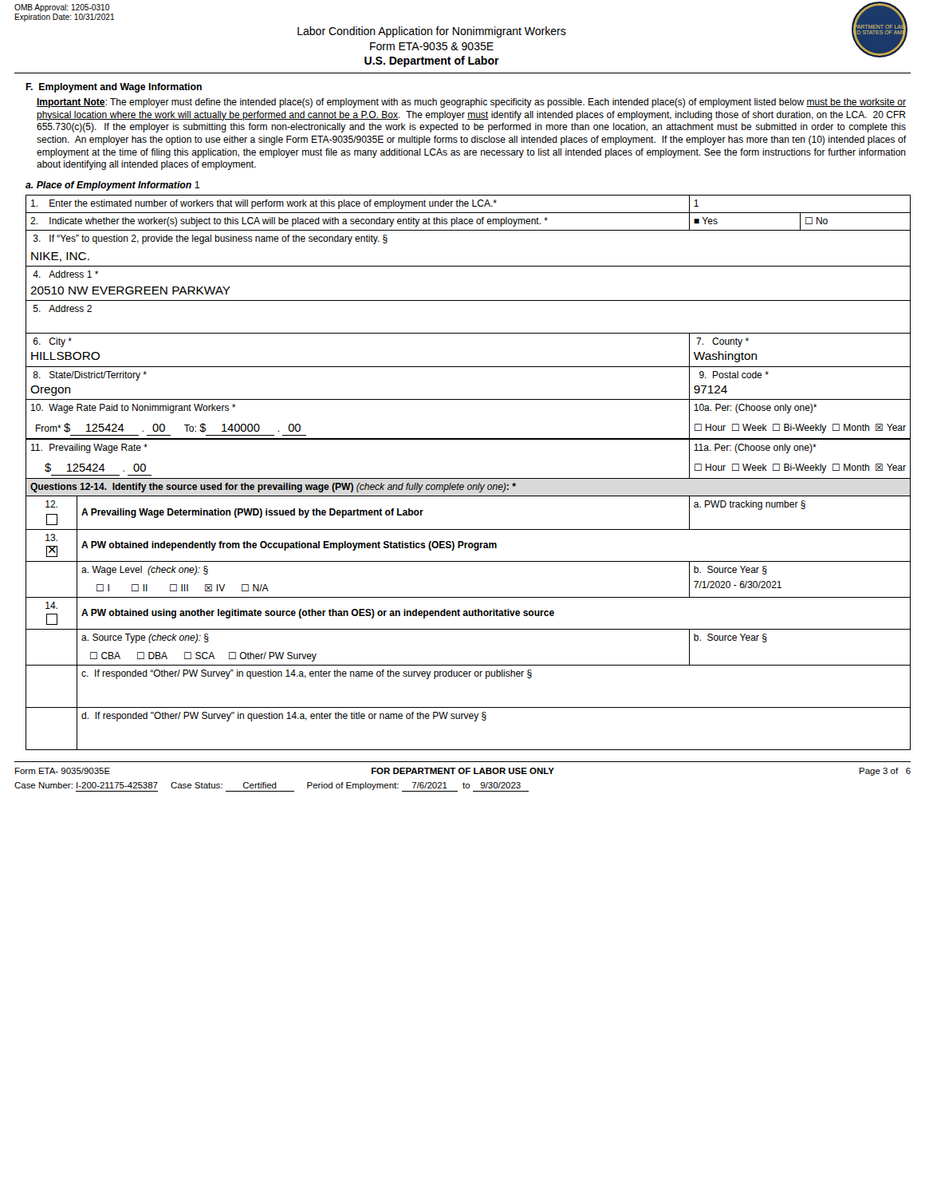OMB Approval: 1205-0310
Expiration Date: 10/31/2021
DEPARTMENT OF LABOR
UNITED STATES OF AMERICA
Labor Condition Application for Nonimmigrant Workers
Form ETA-9035 & 9035E
U.S. Department of Labor
F. Employment and Wage Information
Important Note: The employer must define the intended place(s) of employment with as much geographic specificity as possible. Each intended place(s) of employment listed below must be the worksite or physical location where the work will actually be performed and cannot be a P.O. Box. The employer must identify all intended places of employment, including those of short duration, on the LCA. 20 CFR 655.730(c)(5). If the employer is submitting this form non-electronically and the work is expected to be performed in more than one location, an attachment must be submitted in order to complete this section. An employer has the option to use either a single Form ETA-9035/9035E or multiple forms to disclose all intended places of employment. If the employer has more than ten (10) intended places of employment at the time of filing this application, the employer must file as many additional LCAs as are necessary to list all intended places of employment. See the form instructions for further information about identifying all intended places of employment.
a. Place of Employment Information 1
| 1. Enter the estimated number of workers that will perform work at this place of employment under the LCA.* | 1 |
| 2. Indicate whether the worker(s) subject to this LCA will be placed with a secondary entity at this place of employment. * | Yes | No |
| 3. If “Yes” to question 2, provide the legal business name of the secondary entity. § NIKE, INC. |
| 4. Address 1 * 20510 NW EVERGREEN PARKWAY |
| 5. Address 2 |
| 6. City * HILLSBORO | 7. County * Washington |
| 8. State/District/Territory * Oregon | 9. Postal code * 97124 |
| 10. Wage Rate Paid to Nonimmigrant Workers * From* $ 125424 . 00 To: $ 140000 . 00 | 10a. Per: (Choose only one)* Hour Week Bi-Weekly Month Year |
| 11. Prevailing Wage Rate * $ 125424 . 00 | 11a. Per: (Choose only one)* Hour Week Bi-Weekly Month Year |
| Questions 12-14. Identify the source used for the prevailing wage (PW) (check and fully complete only one) : * |
| 12. | A Prevailing Wage Determination (PWD) issued by the Department of Labor | a. PWD tracking number § |
| 13. | A PW obtained independently from the Occupational Employment Statistics (OES) Program |
| | a. Wage Level (check one): § I II III IV N/A | b. Source Year § 7/1/2020 - 6/30/2021 |
| 14. | A PW obtained using another legitimate source (other than OES) or an independent authoritative source |
| | a. Source Type (check one): § CBA DBA SCA Other/ PW Survey | b. Source Year § |
| | c. If responded “Other/ PW Survey” in question 14.a, enter the name of the survey producer or publisher § |
| | d. If responded "Other/ PW Survey" in question 14.a, enter the title or name of the PW survey § |
| Form ETA- 9035/9035E | FOR DEPARTMENT OF LABOR USE ONLY | Page 3 of 6 |
| Case Number: I-200-21175-425387 Case Status: Certified Period of Employment: 7/6/2021 to 9/30/2023 |